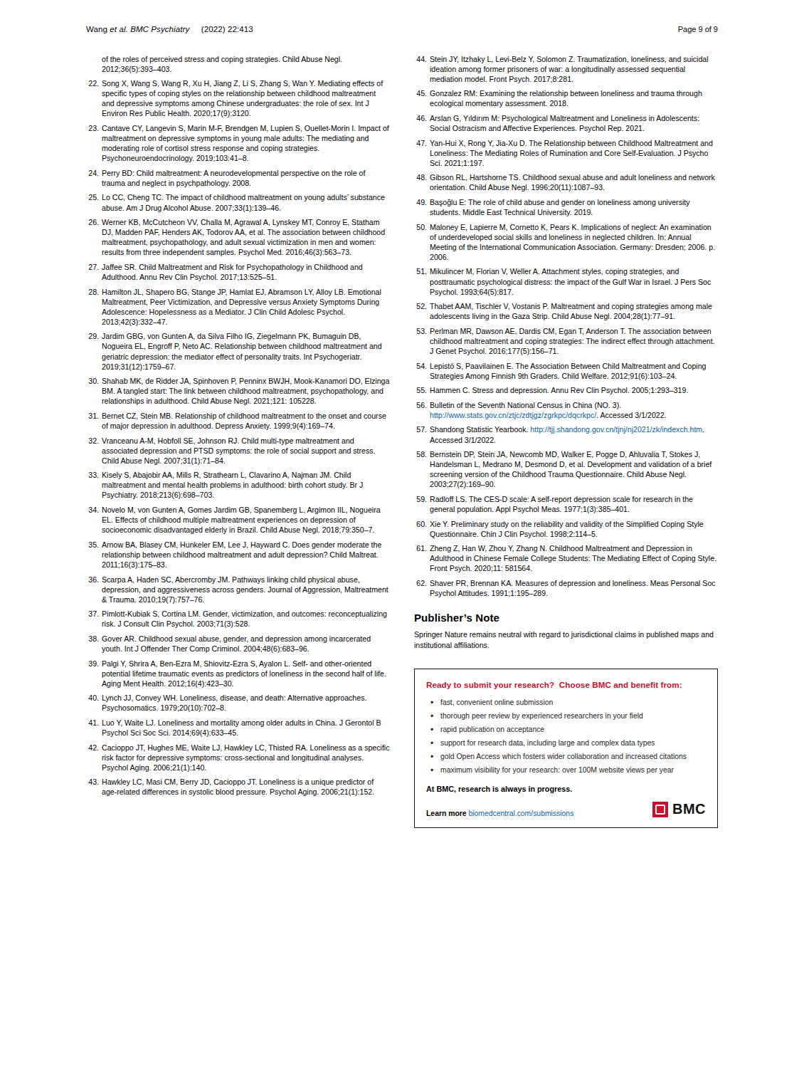Wang et al. BMC Psychiatry (2022) 22:413
Page 9 of 9
of the roles of perceived stress and coping strategies. Child Abuse Negl. 2012;36(5):393–403.
22. Song X, Wang S, Wang R, Xu H, Jiang Z, Li S, Zhang S, Wan Y. Mediating effects of specific types of coping styles on the relationship between childhood maltreatment and depressive symptoms among Chinese undergraduates: the role of sex. Int J Environ Res Public Health. 2020;17(9):3120.
23. Cantave CY, Langevin S, Marin M-F, Brendgen M, Lupien S, Ouellet-Morin I. Impact of maltreatment on depressive symptoms in young male adults: The mediating and moderating role of cortisol stress response and coping strategies. Psychoneuroendocrinology. 2019;103:41–8.
24. Perry BD: Child maltreatment: A neurodevelopmental perspective on the role of trauma and neglect in psychpathology. 2008.
25. Lo CC, Cheng TC. The impact of childhood maltreatment on young adults’ substance abuse. Am J Drug Alcohol Abuse. 2007;33(1):139–46.
26. Werner KB, McCutcheon VV, Challa M, Agrawal A, Lynskey MT, Conroy E, Statham DJ, Madden PAF, Henders AK, Todorov AA, et al. The association between childhood maltreatment, psychopathology, and adult sexual victimization in men and women: results from three independent samples. Psychol Med. 2016;46(3):563–73.
27. Jaffee SR. Child Maltreatment and Risk for Psychopathology in Childhood and Adulthood. Annu Rev Clin Psychol. 2017;13:525–51.
28. Hamilton JL, Shapero BG, Stange JP, Hamlat EJ, Abramson LY, Alloy LB. Emotional Maltreatment, Peer Victimization, and Depressive versus Anxiety Symptoms During Adolescence: Hopelessness as a Mediator. J Clin Child Adolesc Psychol. 2013;42(3):332–47.
29. Jardim GBG, von Gunten A, da Silva Filho IG, Ziegelmann PK, Bumaguin DB, Nogueira EL, Engroff P, Neto AC. Relationship between childhood maltreatment and geriatric depression: the mediator effect of personality traits. Int Psychogeriatr. 2019;31(12):1759–67.
30. Shahab MK, de Ridder JA, Spinhoven P, Penninx BWJH, Mook-Kanamori DO, Elzinga BM. A tangled start: The link between childhood maltreatment, psychopathology, and relationships in adulthood. Child Abuse Negl. 2021;121: 105228.
31. Bernet CZ, Stein MB. Relationship of childhood maltreatment to the onset and course of major depression in adulthood. Depress Anxiety. 1999;9(4):169–74.
32. Vranceanu A-M, Hobfoll SE, Johnson RJ. Child multi-type maltreatment and associated depression and PTSD symptoms: the role of social support and stress. Child Abuse Negl. 2007;31(1):71–84.
33. Kisely S, Abajobir AA, Mills R, Strathearn L, Clavarino A, Najman JM. Child maltreatment and mental health problems in adulthood: birth cohort study. Br J Psychiatry. 2018;213(6):698–703.
34. Novelo M, von Gunten A, Gomes Jardim GB, Spanemberg L, Argimon IIL, Nogueira EL. Effects of childhood multiple maltreatment experiences on depression of socioeconomic disadvantaged elderly in Brazil. Child Abuse Negl. 2018;79:350–7.
35. Arnow BA, Blasey CM, Hunkeler EM, Lee J, Hayward C. Does gender moderate the relationship between childhood maltreatment and adult depression? Child Maltreat. 2011;16(3):175–83.
36. Scarpa A, Haden SC, Abercromby JM. Pathways linking child physical abuse, depression, and aggressiveness across genders. Journal of Aggression, Maltreatment & Trauma. 2010;19(7):757–76.
37. Pimlott-Kubiak S, Cortina LM. Gender, victimization, and outcomes: reconceptualizing risk. J Consult Clin Psychol. 2003;71(3):528.
38. Gover AR. Childhood sexual abuse, gender, and depression among incarcerated youth. Int J Offender Ther Comp Criminol. 2004;48(6):683–96.
39. Palgi Y, Shrira A, Ben-Ezra M, Shiovitz-Ezra S, Ayalon L. Self- and other-oriented potential lifetime traumatic events as predictors of loneliness in the second half of life. Aging Ment Health. 2012;16(4):423–30.
40. Lynch JJ, Convey WH. Loneliness, disease, and death: Alternative approaches. Psychosomatics. 1979;20(10):702–8.
41. Luo Y, Waite LJ. Loneliness and mortality among older adults in China. J Gerontol B Psychol Sci Soc Sci. 2014;69(4):633–45.
42. Cacioppo JT, Hughes ME, Waite LJ, Hawkley LC, Thisted RA. Loneliness as a specific risk factor for depressive symptoms: cross-sectional and longitudinal analyses. Psychol Aging. 2006;21(1):140.
43. Hawkley LC, Masi CM, Berry JD, Cacioppo JT. Loneliness is a unique predictor of age-related differences in systolic blood pressure. Psychol Aging. 2006;21(1):152.
44. Stein JY, Itzhaky L, Levi-Belz Y, Solomon Z. Traumatization, loneliness, and suicidal ideation among former prisoners of war: a longitudinally assessed sequential mediation model. Front Psych. 2017;8:281.
45. Gonzalez RM: Examining the relationship between loneliness and trauma through ecological momentary assessment. 2018.
46. Arslan G, Yıldırım M: Psychological Maltreatment and Loneliness in Adolescents: Social Ostracism and Affective Experiences. Psychol Rep. 2021.
47. Yan-Hui X, Rong Y, Jia-Xu D. The Relationship between Childhood Maltreatment and Loneliness: The Mediating Roles of Rumination and Core Self-Evaluation. J Psycho Sci. 2021;1:197.
48. Gibson RL, Hartshorne TS. Childhood sexual abuse and adult loneliness and network orientation. Child Abuse Negl. 1996;20(11):1087–93.
49. Başoğlu E: The role of child abuse and gender on loneliness among university students. Middle East Technical University. 2019.
50. Maloney E, Lapierre M, Cornetto K, Pears K. Implications of neglect: An examination of underdeveloped social skills and loneliness in neglected children. In: Annual Meeting of the International Communication Association. Germany: Dresden; 2006. p. 2006.
51. Mikulincer M, Florian V, Weller A. Attachment styles, coping strategies, and posttraumatic psychological distress: the impact of the Gulf War in Israel. J Pers Soc Psychol. 1993;64(5):817.
52. Thabet AAM, Tischler V, Vostanis P. Maltreatment and coping strategies among male adolescents living in the Gaza Strip. Child Abuse Negl. 2004;28(1):77–91.
53. Perlman MR, Dawson AE, Dardis CM, Egan T, Anderson T. The association between childhood maltreatment and coping strategies: The indirect effect through attachment. J Genet Psychol. 2016;177(5):156–71.
54. Lepistö S, Paavilainen E. The Association Between Child Maltreatment and Coping Strategies Among Finnish 9th Graders. Child Welfare. 2012;91(6):103–24.
55. Hammen C. Stress and depression. Annu Rev Clin Psychol. 2005;1:293–319.
56. Bulletin of the Seventh National Census in China (NO. 3). http://www.stats.gov.cn/ztjc/zdtjgz/zgrkpc/dqcrkpc/. Accessed 3/1/2022.
57. Shandong Statistic Yearbook. http://tjj.shandong.gov.cn/tjnj/nj2021/zk/indexch.htm. Accessed 3/1/2022.
58. Bernstein DP, Stein JA, Newcomb MD, Walker E, Pogge D, Ahluvalia T, Stokes J, Handelsman L, Medrano M, Desmond D, et al. Development and validation of a brief screening version of the Childhood Trauma Questionnaire. Child Abuse Negl. 2003;27(2):169–90.
59. Radloff LS. The CES-D scale: A self-report depression scale for research in the general population. Appl Psychol Meas. 1977;1(3):385–401.
60. Xie Y. Preliminary study on the reliability and validity of the Simplified Coping Style Questionnaire. Chin J Clin Psychol. 1998;2:114–5.
61. Zheng Z, Han W, Zhou Y, Zhang N. Childhood Maltreatment and Depression in Adulthood in Chinese Female College Students: The Mediating Effect of Coping Style. Front Psych. 2020;11: 581564.
62. Shaver PR, Brennan KA. Measures of depression and loneliness. Meas Personal Soc Psychol Attitudes. 1991;1:195–289.
Publisher’s Note
Springer Nature remains neutral with regard to jurisdictional claims in published maps and institutional affiliations.
Ready to submit your research? Choose BMC and benefit from:
fast, convenient online submission
thorough peer review by experienced researchers in your field
rapid publication on acceptance
support for research data, including large and complex data types
gold Open Access which fosters wider collaboration and increased citations
maximum visibility for your research: over 100M website views per year
At BMC, research is always in progress.
Learn more biomedcentral.com/submissions
BMC